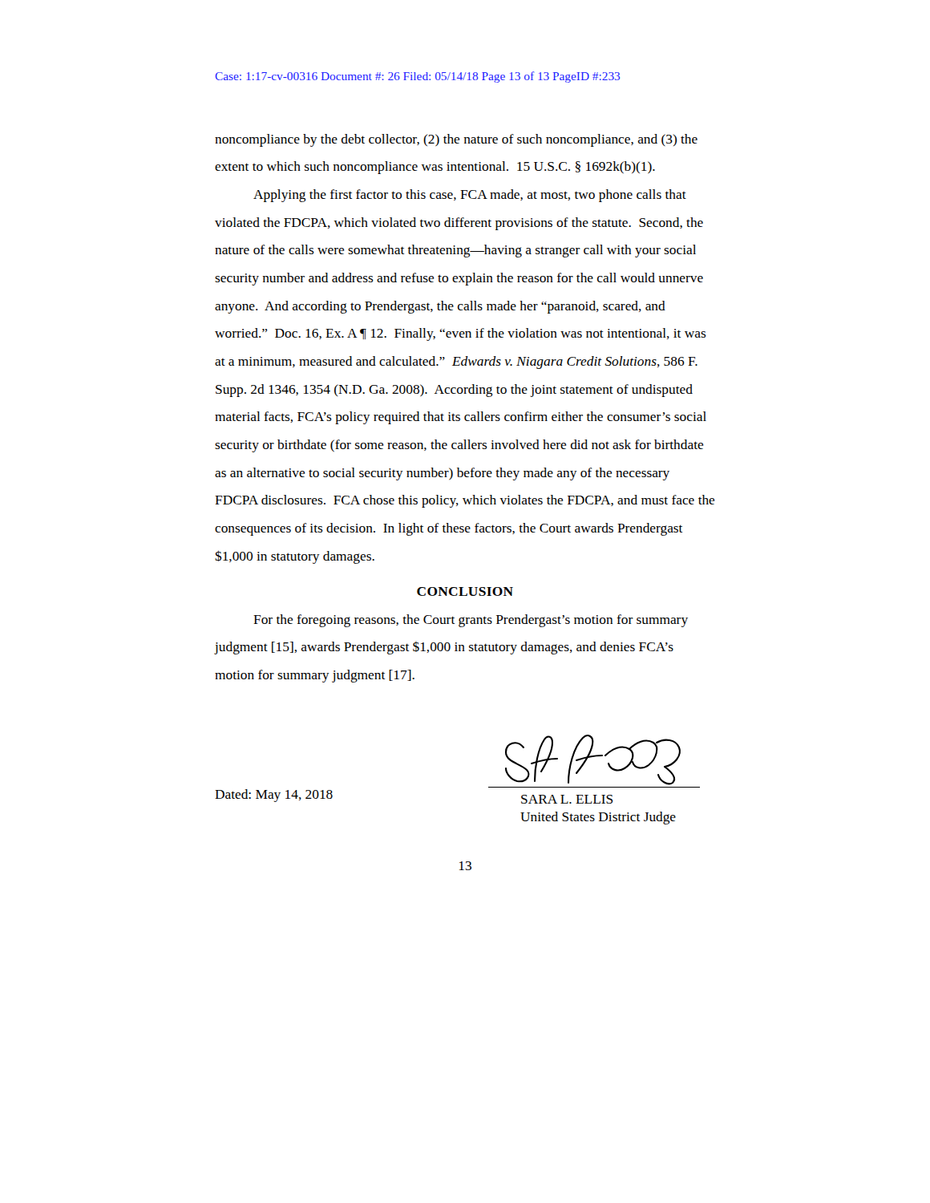Case: 1:17-cv-00316 Document #: 26 Filed: 05/14/18 Page 13 of 13 PageID #:233
noncompliance by the debt collector, (2) the nature of such noncompliance, and (3) the extent to which such noncompliance was intentional. 15 U.S.C. § 1692k(b)(1).
Applying the first factor to this case, FCA made, at most, two phone calls that violated the FDCPA, which violated two different provisions of the statute. Second, the nature of the calls were somewhat threatening—having a stranger call with your social security number and address and refuse to explain the reason for the call would unnerve anyone. And according to Prendergast, the calls made her “paranoid, scared, and worried.” Doc. 16, Ex. A ¶ 12. Finally, “even if the violation was not intentional, it was at a minimum, measured and calculated.” Edwards v. Niagara Credit Solutions, 586 F. Supp. 2d 1346, 1354 (N.D. Ga. 2008). According to the joint statement of undisputed material facts, FCA’s policy required that its callers confirm either the consumer’s social security or birthdate (for some reason, the callers involved here did not ask for birthdate as an alternative to social security number) before they made any of the necessary FDCPA disclosures. FCA chose this policy, which violates the FDCPA, and must face the consequences of its decision. In light of these factors, the Court awards Prendergast $1,000 in statutory damages.
CONCLUSION
For the foregoing reasons, the Court grants Prendergast’s motion for summary judgment [15], awards Prendergast $1,000 in statutory damages, and denies FCA’s motion for summary judgment [17].
Dated: May 14, 2018
SARA L. ELLIS
United States District Judge
13